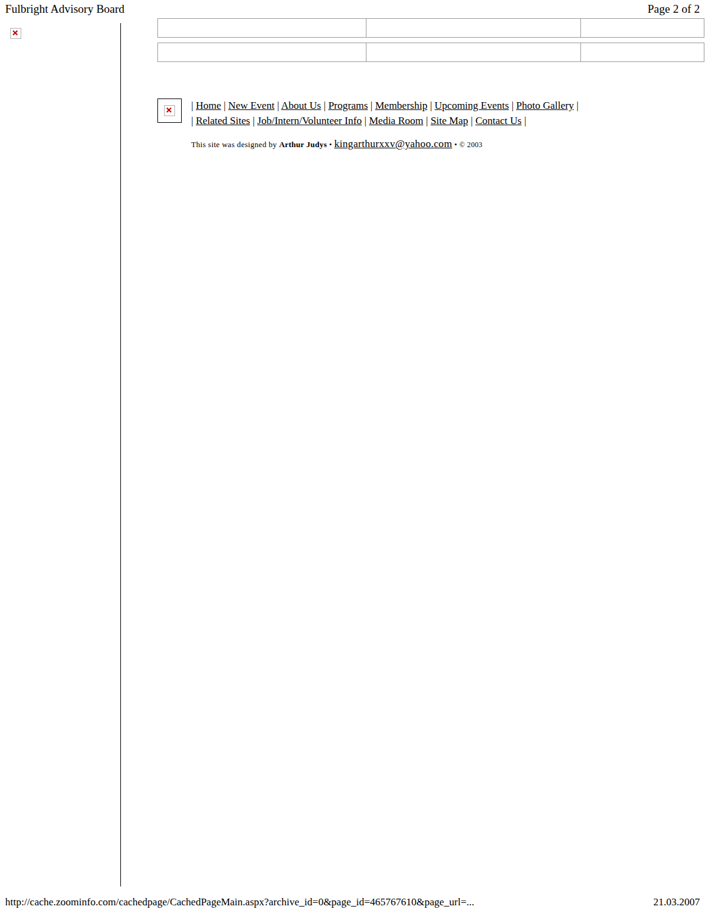Fulbright Advisory Board
Page 2 of 2
| Home | New Event | About Us | Programs | Membership | Upcoming Events | Photo Gallery |
| Related Sites | Job/Intern/Volunteer Info | Media Room | Site Map | Contact Us |
This site was designed by Arthur Judys • kingarthurxxv@yahoo.com • © 2003
http://cache.zoominfo.com/cachedpage/CachedPageMain.aspx?archive_id=0&page_id=465767610&page_url=... 21.03.2007